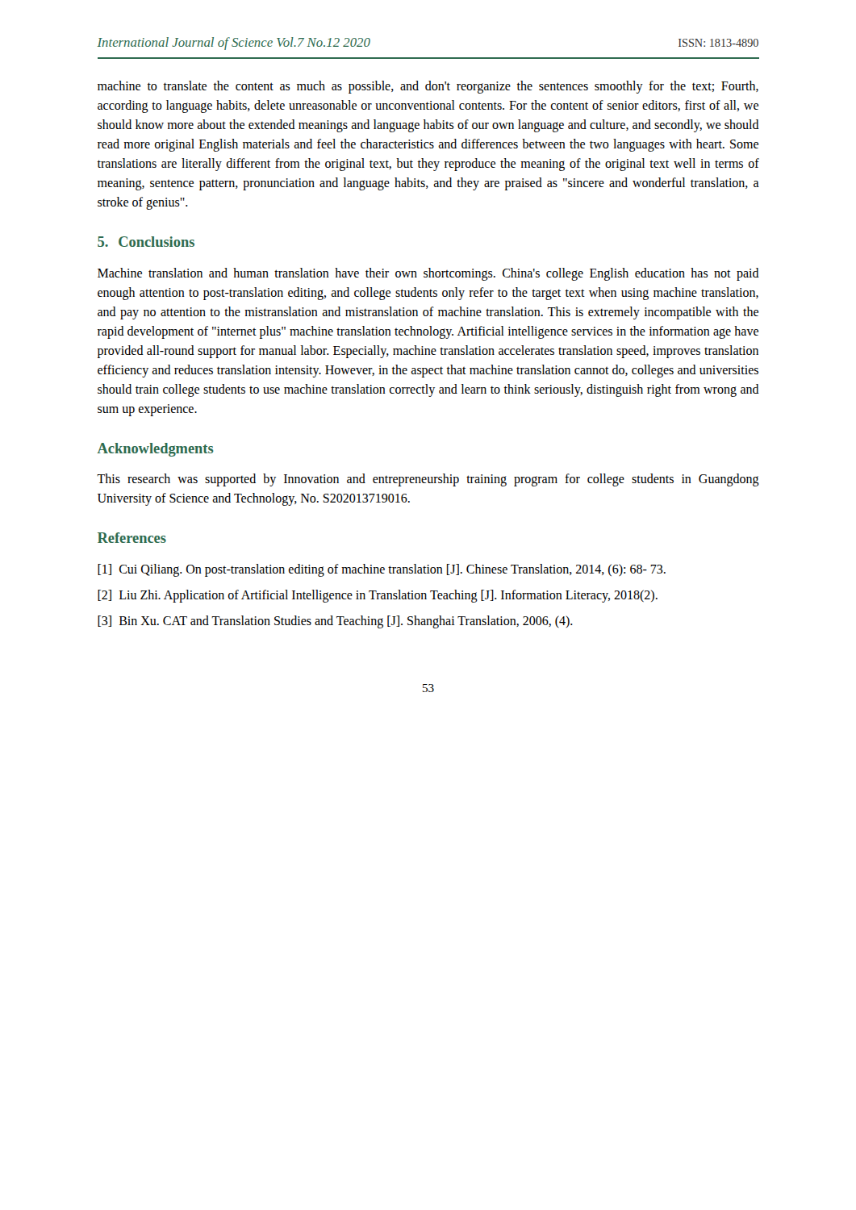International Journal of Science Vol.7 No.12 2020 ISSN: 1813-4890
machine to translate the content as much as possible, and don't reorganize the sentences smoothly for the text; Fourth, according to language habits, delete unreasonable or unconventional contents. For the content of senior editors, first of all, we should know more about the extended meanings and language habits of our own language and culture, and secondly, we should read more original English materials and feel the characteristics and differences between the two languages with heart. Some translations are literally different from the original text, but they reproduce the meaning of the original text well in terms of meaning, sentence pattern, pronunciation and language habits, and they are praised as "sincere and wonderful translation, a stroke of genius".
5. Conclusions
Machine translation and human translation have their own shortcomings. China's college English education has not paid enough attention to post-translation editing, and college students only refer to the target text when using machine translation, and pay no attention to the mistranslation and mistranslation of machine translation. This is extremely incompatible with the rapid development of "internet plus" machine translation technology. Artificial intelligence services in the information age have provided all-round support for manual labor. Especially, machine translation accelerates translation speed, improves translation efficiency and reduces translation intensity. However, in the aspect that machine translation cannot do, colleges and universities should train college students to use machine translation correctly and learn to think seriously, distinguish right from wrong and sum up experience.
Acknowledgments
This research was supported by Innovation and entrepreneurship training program for college students in Guangdong University of Science and Technology, No. S202013719016.
References
[1] Cui Qiliang. On post-translation editing of machine translation [J]. Chinese Translation, 2014, (6): 68- 73.
[2] Liu Zhi. Application of Artificial Intelligence in Translation Teaching [J]. Information Literacy, 2018(2).
[3] Bin Xu. CAT and Translation Studies and Teaching [J]. Shanghai Translation, 2006, (4).
53